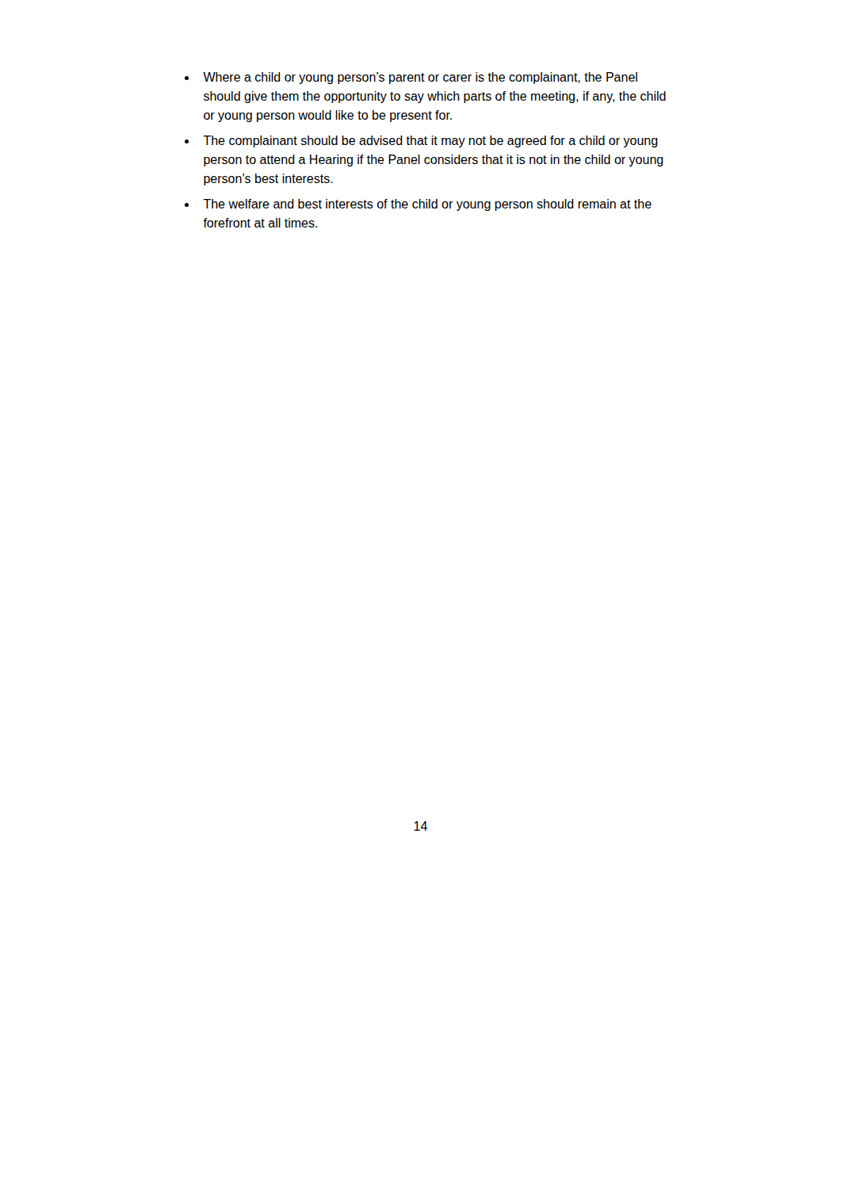Where a child or young person’s parent or carer is the complainant, the Panel should give them the opportunity to say which parts of the meeting, if any, the child or young person would like to be present for.
The complainant should be advised that it may not be agreed for a child or young person to attend a Hearing if the Panel considers that it is not in the child or young person’s best interests.
The welfare and best interests of the child or young person should remain at the forefront at all times.
14